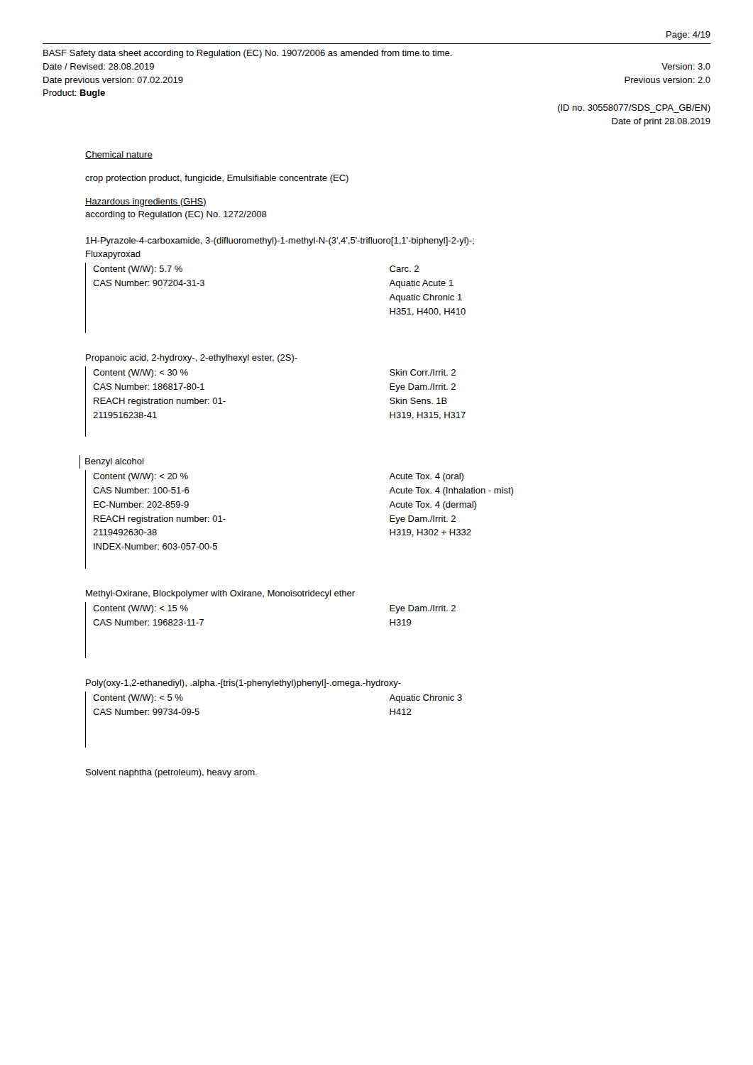Page: 4/19
BASF Safety data sheet according to Regulation (EC) No. 1907/2006 as amended from time to time.
Date / Revised: 28.08.2019 Version: 3.0
Date previous version: 07.02.2019 Previous version: 2.0
Product: Bugle
(ID no. 30558077/SDS_CPA_GB/EN)
Date of print 28.08.2019
Chemical nature
crop protection product, fungicide, Emulsifiable concentrate (EC)
Hazardous ingredients (GHS)
according to Regulation (EC) No. 1272/2008
1H-Pyrazole-4-carboxamide, 3-(difluoromethyl)-1-methyl-N-(3',4',5'-trifluoro[1,1'-biphenyl]-2-yl)-;
Fluxapyroxad
| Content (W/W): 5.7 % | Carc. 2 |
| CAS Number: 907204-31-3 | Aquatic Acute 1 |
| | Aquatic Chronic 1 |
| | H351, H400, H410 |
Propanoic acid, 2-hydroxy-, 2-ethylhexyl ester, (2S)-
| Content (W/W): < 30 % | Skin Corr./Irrit. 2 |
| CAS Number: 186817-80-1 | Eye Dam./Irrit. 2 |
| REACH registration number: 01- | Skin Sens. 1B |
| 2119516238-41 | H319, H315, H317 |
Benzyl alcohol
| Content (W/W): < 20 % | Acute Tox. 4 (oral) |
| CAS Number: 100-51-6 | Acute Tox. 4 (Inhalation - mist) |
| EC-Number: 202-859-9 | Acute Tox. 4 (dermal) |
| REACH registration number: 01- | Eye Dam./Irrit. 2 |
| 2119492630-38 | H319, H302 + H332 |
| INDEX-Number: 603-057-00-5 | |
Methyl-Oxirane, Blockpolymer with Oxirane, Monoisotridecyl ether
| Content (W/W): < 15 % | Eye Dam./Irrit. 2 |
| CAS Number: 196823-11-7 | H319 |
Poly(oxy-1,2-ethanediyl), .alpha.-[tris(1-phenylethyl)phenyl]-.omega.-hydroxy-
| Content (W/W): < 5 % | Aquatic Chronic 3 |
| CAS Number: 99734-09-5 | H412 |
Solvent naphtha (petroleum), heavy arom.